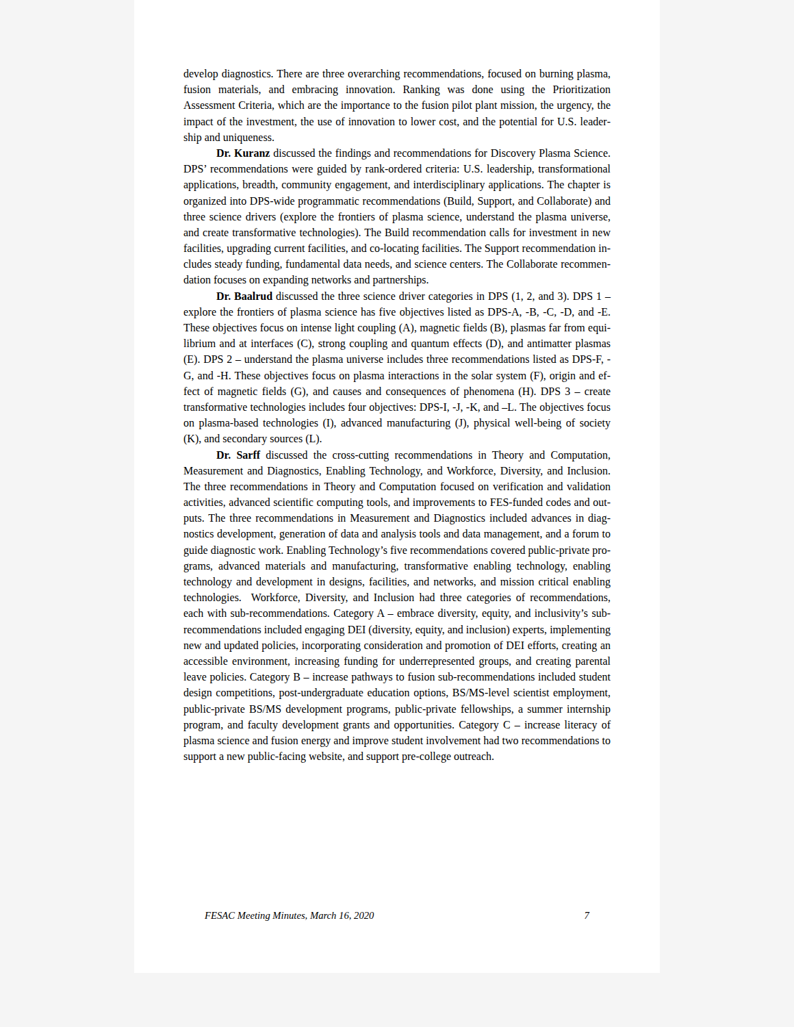develop diagnostics. There are three overarching recommendations, focused on burning plasma, fusion materials, and embracing innovation. Ranking was done using the Prioritization Assessment Criteria, which are the importance to the fusion pilot plant mission, the urgency, the impact of the investment, the use of innovation to lower cost, and the potential for U.S. leadership and uniqueness.
Dr. Kuranz discussed the findings and recommendations for Discovery Plasma Science. DPS’ recommendations were guided by rank-ordered criteria: U.S. leadership, transformational applications, breadth, community engagement, and interdisciplinary applications. The chapter is organized into DPS-wide programmatic recommendations (Build, Support, and Collaborate) and three science drivers (explore the frontiers of plasma science, understand the plasma universe, and create transformative technologies). The Build recommendation calls for investment in new facilities, upgrading current facilities, and co-locating facilities. The Support recommendation includes steady funding, fundamental data needs, and science centers. The Collaborate recommendation focuses on expanding networks and partnerships.
Dr. Baalrud discussed the three science driver categories in DPS (1, 2, and 3). DPS 1 – explore the frontiers of plasma science has five objectives listed as DPS-A, -B, -C, -D, and -E. These objectives focus on intense light coupling (A), magnetic fields (B), plasmas far from equilibrium and at interfaces (C), strong coupling and quantum effects (D), and antimatter plasmas (E). DPS 2 – understand the plasma universe includes three recommendations listed as DPS-F, -G, and -H. These objectives focus on plasma interactions in the solar system (F), origin and effect of magnetic fields (G), and causes and consequences of phenomena (H). DPS 3 – create transformative technologies includes four objectives: DPS-I, -J, -K, and –L. The objectives focus on plasma-based technologies (I), advanced manufacturing (J), physical well-being of society (K), and secondary sources (L).
Dr. Sarff discussed the cross-cutting recommendations in Theory and Computation, Measurement and Diagnostics, Enabling Technology, and Workforce, Diversity, and Inclusion. The three recommendations in Theory and Computation focused on verification and validation activities, advanced scientific computing tools, and improvements to FES-funded codes and outputs. The three recommendations in Measurement and Diagnostics included advances in diagnostics development, generation of data and analysis tools and data management, and a forum to guide diagnostic work. Enabling Technology’s five recommendations covered public-private programs, advanced materials and manufacturing, transformative enabling technology, enabling technology and development in designs, facilities, and networks, and mission critical enabling technologies. Workforce, Diversity, and Inclusion had three categories of recommendations, each with sub-recommendations. Category A – embrace diversity, equity, and inclusivity’s sub-recommendations included engaging DEI (diversity, equity, and inclusion) experts, implementing new and updated policies, incorporating consideration and promotion of DEI efforts, creating an accessible environment, increasing funding for underrepresented groups, and creating parental leave policies. Category B – increase pathways to fusion sub-recommendations included student design competitions, post-undergraduate education options, BS/MS-level scientist employment, public-private BS/MS development programs, public-private fellowships, a summer internship program, and faculty development grants and opportunities. Category C – increase literacy of plasma science and fusion energy and improve student involvement had two recommendations to support a new public-facing website, and support pre-college outreach.
FESAC Meeting Minutes, March 16, 2020 7